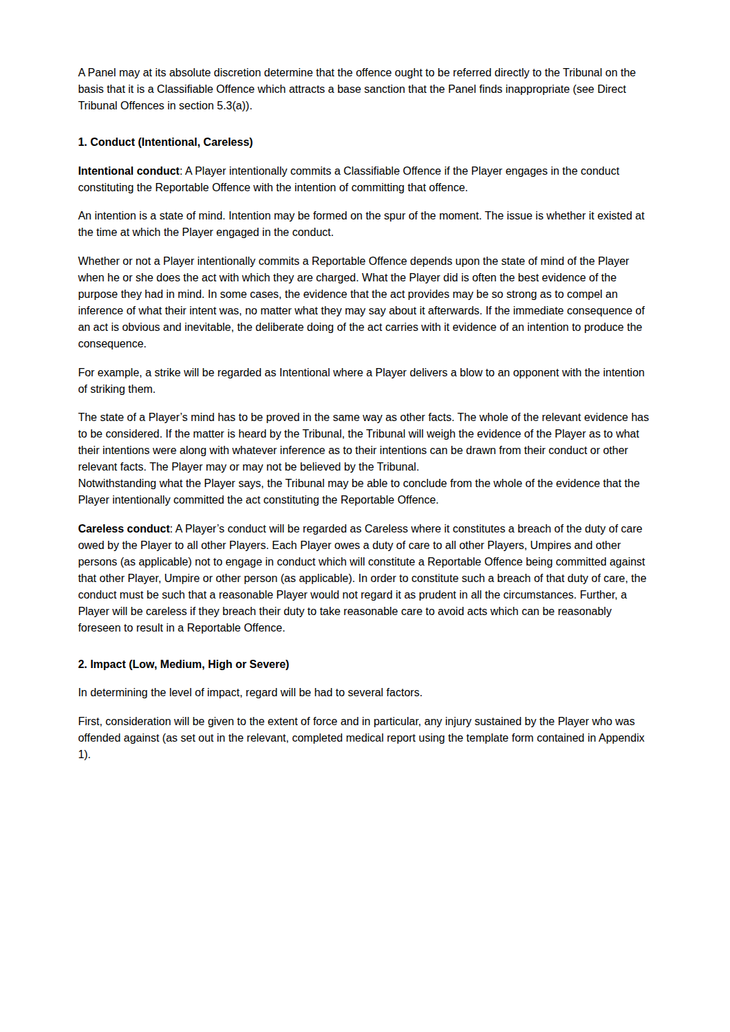A Panel may at its absolute discretion determine that the offence ought to be referred directly to the Tribunal on the basis that it is a Classifiable Offence which attracts a base sanction that the Panel finds inappropriate (see Direct Tribunal Offences in section 5.3(a)).
1. Conduct (Intentional, Careless)
Intentional conduct: A Player intentionally commits a Classifiable Offence if the Player engages in the conduct constituting the Reportable Offence with the intention of committing that offence.
An intention is a state of mind. Intention may be formed on the spur of the moment. The issue is whether it existed at the time at which the Player engaged in the conduct.
Whether or not a Player intentionally commits a Reportable Offence depends upon the state of mind of the Player when he or she does the act with which they are charged. What the Player did is often the best evidence of the purpose they had in mind. In some cases, the evidence that the act provides may be so strong as to compel an inference of what their intent was, no matter what they may say about it afterwards. If the immediate consequence of an act is obvious and inevitable, the deliberate doing of the act carries with it evidence of an intention to produce the consequence.
For example, a strike will be regarded as Intentional where a Player delivers a blow to an opponent with the intention of striking them.
The state of a Player’s mind has to be proved in the same way as other facts. The whole of the relevant evidence has to be considered. If the matter is heard by the Tribunal, the Tribunal will weigh the evidence of the Player as to what their intentions were along with whatever inference as to their intentions can be drawn from their conduct or other relevant facts. The Player may or may not be believed by the Tribunal.
Notwithstanding what the Player says, the Tribunal may be able to conclude from the whole of the evidence that the Player intentionally committed the act constituting the Reportable Offence.
Careless conduct: A Player’s conduct will be regarded as Careless where it constitutes a breach of the duty of care owed by the Player to all other Players. Each Player owes a duty of care to all other Players, Umpires and other persons (as applicable) not to engage in conduct which will constitute a Reportable Offence being committed against that other Player, Umpire or other person (as applicable). In order to constitute such a breach of that duty of care, the conduct must be such that a reasonable Player would not regard it as prudent in all the circumstances. Further, a Player will be careless if they breach their duty to take reasonable care to avoid acts which can be reasonably foreseen to result in a Reportable Offence.
2. Impact (Low, Medium, High or Severe)
In determining the level of impact, regard will be had to several factors.
First, consideration will be given to the extent of force and in particular, any injury sustained by the Player who was offended against (as set out in the relevant, completed medical report using the template form contained in Appendix 1).